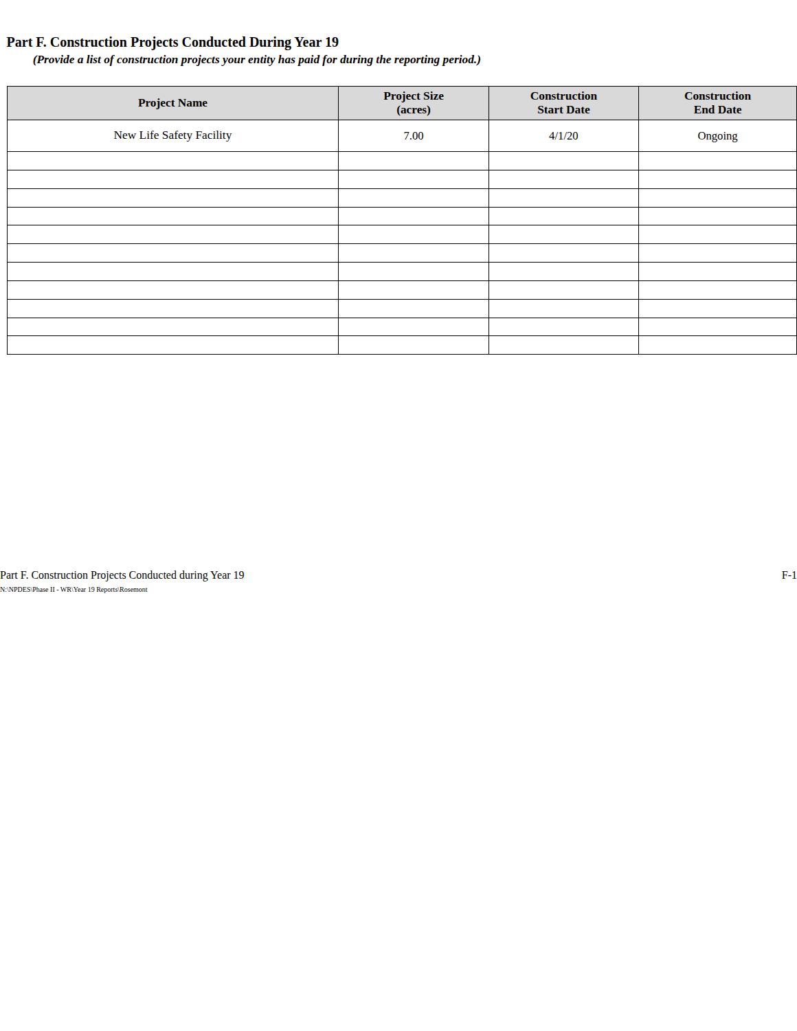Part F. Construction Projects Conducted During Year 19
(Provide a list of construction projects your entity has paid for during the reporting period.)
| Project Name | Project Size (acres) | Construction Start Date | Construction End Date |
| --- | --- | --- | --- |
| New Life Safety Facility | 7.00 | 4/1/20 | Ongoing |
Part F. Construction Projects Conducted during Year 19 F-1
N:\NPDES\Phase II - WR\Year 19 Reports\Rosemont